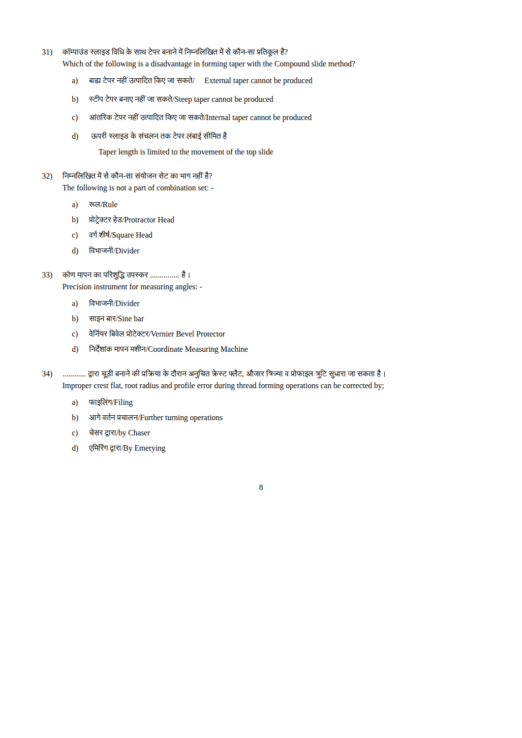31)
कॉम्पाउंड स्लाइड विधि के साथ टेपर बनाने में निम्नलिखित में से कौन-सा प्रतिकूल है? Which of the following is a disadvantage in forming taper with the Compound slide method?
a) बाह्य टेपर नहीं उत्पादित किए जा सकते/ External taper cannot be produced
b) स्टीप टेपर बनाए नहीं जा सकते/Steep taper cannot be produced
c) आंतरिक टेपर नहीं उत्पादित किए जा सकते/Internal taper cannot be produced
d) ऊपरी स्लाइड के संचलन तक टेपर लंबाई सीमित है Taper length is limited to the movement of the top slide
32)
निम्नलिखित में से कौन-सा संयोजन सेट का भाग नहीं है? The following is not a part of combination set: -
a) रूल/Rule
b) प्रोट्रेक्टर हेड/Protractor Head
c) वर्ग शीर्ष/Square Head
d) विभाजनी/Divider
33)
कोण मापन का परिशुद्धि उपस्कर ............... है। Precision instrument for measuring angles: -
a) विभाजनी/Divider
b) साइन बार/Sine bar
c) वेर्नियर बिवेल प्रोटेक्टर/Vernier Bevel Protector
d) निर्देशांक मापन मशीन/Coordinate Measuring Machine
34)
............ द्वारा चूड़ी बनाने की प्रक्रिया के दौरान अनुचित क्रेस्ट फ्लैट, औजार त्रिज्या व प्रोफाइल त्रुटि सुधारा जा सकता है। Improper crest flat, root radius and profile error during thread forming operations can be corrected by;
a) फाइलिंग/Filing
b) आगे वर्तन प्रचालन/Further turning operations
c) चेसर द्वारा/by Chaser
d) एमिरिंग द्वारा/By Emerying
8